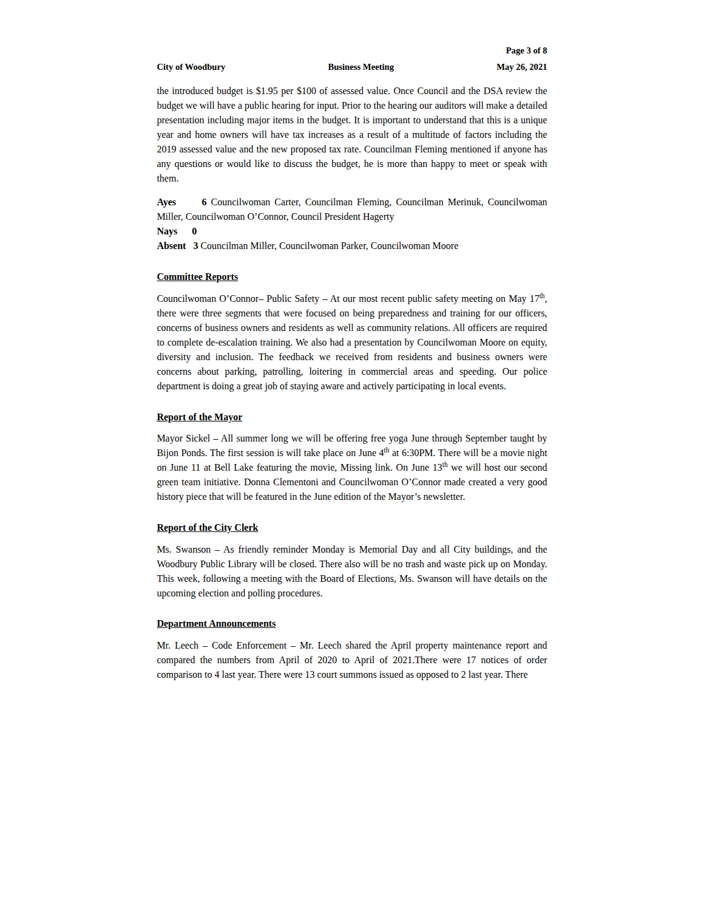Page 3 of 8
City of Woodbury Business Meeting May 26, 2021
the introduced budget is $1.95 per $100 of assessed value. Once Council and the DSA review the budget we will have a public hearing for input. Prior to the hearing our auditors will make a detailed presentation including major items in the budget. It is important to understand that this is a unique year and home owners will have tax increases as a result of a multitude of factors including the 2019 assessed value and the new proposed tax rate. Councilman Fleming mentioned if anyone has any questions or would like to discuss the budget, he is more than happy to meet or speak with them.
Ayes 6 Councilwoman Carter, Councilman Fleming, Councilman Merinuk, Councilwoman Miller, Councilwoman O’Connor, Council President Hagerty
Nays 0
Absent 3 Councilman Miller, Councilwoman Parker, Councilwoman Moore
Committee Reports
Councilwoman O’Connor– Public Safety – At our most recent public safety meeting on May 17th, there were three segments that were focused on being preparedness and training for our officers, concerns of business owners and residents as well as community relations. All officers are required to complete de-escalation training. We also had a presentation by Councilwoman Moore on equity, diversity and inclusion. The feedback we received from residents and business owners were concerns about parking, patrolling, loitering in commercial areas and speeding. Our police department is doing a great job of staying aware and actively participating in local events.
Report of the Mayor
Mayor Sickel – All summer long we will be offering free yoga June through September taught by Bijon Ponds. The first session is will take place on June 4th at 6:30PM. There will be a movie night on June 11 at Bell Lake featuring the movie, Missing link. On June 13th we will host our second green team initiative. Donna Clementoni and Councilwoman O’Connor made created a very good history piece that will be featured in the June edition of the Mayor’s newsletter.
Report of the City Clerk
Ms. Swanson – As friendly reminder Monday is Memorial Day and all City buildings, and the Woodbury Public Library will be closed. There also will be no trash and waste pick up on Monday. This week, following a meeting with the Board of Elections, Ms. Swanson will have details on the upcoming election and polling procedures.
Department Announcements
Mr. Leech – Code Enforcement – Mr. Leech shared the April property maintenance report and compared the numbers from April of 2020 to April of 2021.There were 17 notices of order comparison to 4 last year. There were 13 court summons issued as opposed to 2 last year. There